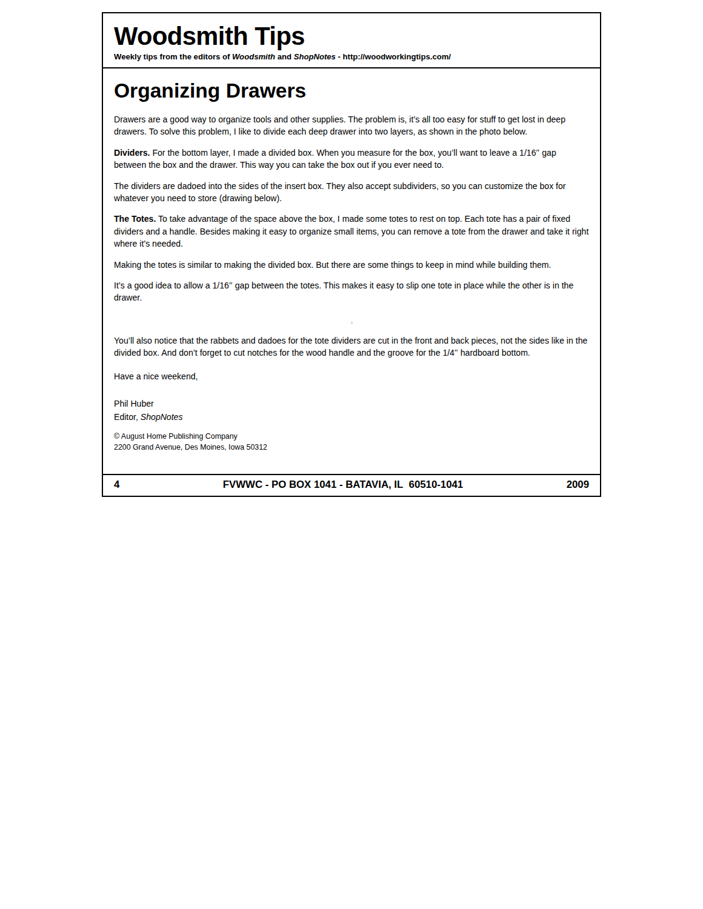Woodsmith Tips
Weekly tips from the editors of Woodsmith and ShopNotes - http://woodworkingtips.com/
Organizing Drawers
Drawers are a good way to organize tools and other supplies. The problem is, it’s all too easy for stuff to get lost in deep drawers. To solve this problem, I like to divide each deep drawer into two layers, as shown in the photo below.
Dividers. For the bottom layer, I made a divided box. When you measure for the box, you’ll want to leave a 1/16″ gap between the box and the drawer. This way you can take the box out if you ever need to.
The dividers are dadoed into the sides of the insert box. They also accept subdividers, so you can customize the box for whatever you need to store (drawing below).
The Totes. To take advantage of the space above the box, I made some totes to rest on top. Each tote has a pair of fixed dividers and a handle. Besides making it easy to organize small items, you can remove a tote from the drawer and take it right where it’s needed.
Making the totes is similar to making the divided box. But there are some things to keep in mind while building them.
It’s a good idea to allow a 1/16″ gap between the totes. This makes it easy to slip one tote in place while the other is in the drawer.
You’ll also notice that the rabbets and dadoes for the tote dividers are cut in the front and back pieces, not the sides like in the divided box. And don’t forget to cut notches for the wood handle and the groove for the 1/4″ hardboard bottom.
Have a nice weekend,
Phil Huber
Editor, ShopNotes
© August Home Publishing Company
2200 Grand Avenue, Des Moines, Iowa 50312
4 FVWWC - PO BOX 1041 - BATAVIA, IL 60510-1041 2009